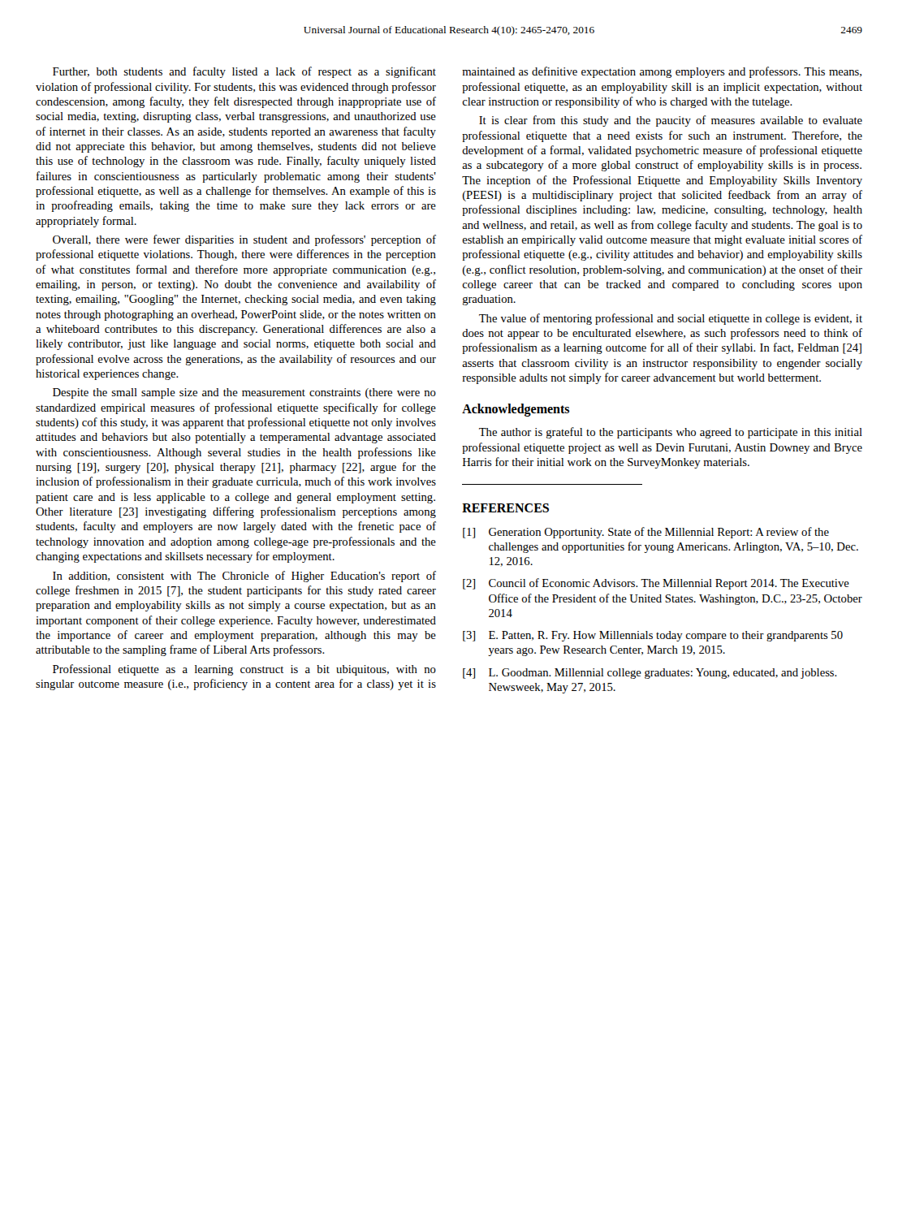Universal Journal of Educational Research 4(10): 2465-2470, 2016 2469
Further, both students and faculty listed a lack of respect as a significant violation of professional civility. For students, this was evidenced through professor condescension, among faculty, they felt disrespected through inappropriate use of social media, texting, disrupting class, verbal transgressions, and unauthorized use of internet in their classes. As an aside, students reported an awareness that faculty did not appreciate this behavior, but among themselves, students did not believe this use of technology in the classroom was rude. Finally, faculty uniquely listed failures in conscientiousness as particularly problematic among their students' professional etiquette, as well as a challenge for themselves. An example of this is in proofreading emails, taking the time to make sure they lack errors or are appropriately formal.
Overall, there were fewer disparities in student and professors' perception of professional etiquette violations. Though, there were differences in the perception of what constitutes formal and therefore more appropriate communication (e.g., emailing, in person, or texting). No doubt the convenience and availability of texting, emailing, "Googling" the Internet, checking social media, and even taking notes through photographing an overhead, PowerPoint slide, or the notes written on a whiteboard contributes to this discrepancy. Generational differences are also a likely contributor, just like language and social norms, etiquette both social and professional evolve across the generations, as the availability of resources and our historical experiences change.
Despite the small sample size and the measurement constraints (there were no standardized empirical measures of professional etiquette specifically for college students) cof this study, it was apparent that professional etiquette not only involves attitudes and behaviors but also potentially a temperamental advantage associated with conscientiousness. Although several studies in the health professions like nursing [19], surgery [20], physical therapy [21], pharmacy [22], argue for the inclusion of professionalism in their graduate curricula, much of this work involves patient care and is less applicable to a college and general employment setting. Other literature [23] investigating differing professionalism perceptions among students, faculty and employers are now largely dated with the frenetic pace of technology innovation and adoption among college-age pre-professionals and the changing expectations and skillsets necessary for employment.
In addition, consistent with The Chronicle of Higher Education's report of college freshmen in 2015 [7], the student participants for this study rated career preparation and employability skills as not simply a course expectation, but as an important component of their college experience. Faculty however, underestimated the importance of career and employment preparation, although this may be attributable to the sampling frame of Liberal Arts professors.
Professional etiquette as a learning construct is a bit ubiquitous, with no singular outcome measure (i.e., proficiency in a content area for a class) yet it is maintained as definitive expectation among employers and professors. This means, professional etiquette, as an employability skill is an implicit expectation, without clear instruction or responsibility of who is charged with the tutelage.
It is clear from this study and the paucity of measures available to evaluate professional etiquette that a need exists for such an instrument. Therefore, the development of a formal, validated psychometric measure of professional etiquette as a subcategory of a more global construct of employability skills is in process. The inception of the Professional Etiquette and Employability Skills Inventory (PEESI) is a multidisciplinary project that solicited feedback from an array of professional disciplines including: law, medicine, consulting, technology, health and wellness, and retail, as well as from college faculty and students. The goal is to establish an empirically valid outcome measure that might evaluate initial scores of professional etiquette (e.g., civility attitudes and behavior) and employability skills (e.g., conflict resolution, problem-solving, and communication) at the onset of their college career that can be tracked and compared to concluding scores upon graduation.
The value of mentoring professional and social etiquette in college is evident, it does not appear to be enculturated elsewhere, as such professors need to think of professionalism as a learning outcome for all of their syllabi. In fact, Feldman [24] asserts that classroom civility is an instructor responsibility to engender socially responsible adults not simply for career advancement but world betterment.
Acknowledgements
The author is grateful to the participants who agreed to participate in this initial professional etiquette project as well as Devin Furutani, Austin Downey and Bryce Harris for their initial work on the SurveyMonkey materials.
REFERENCES
[1] Generation Opportunity. State of the Millennial Report: A review of the challenges and opportunities for young Americans. Arlington, VA, 5–10, Dec. 12, 2016.
[2] Council of Economic Advisors. The Millennial Report 2014. The Executive Office of the President of the United States. Washington, D.C., 23-25, October 2014
[3] E. Patten, R. Fry. How Millennials today compare to their grandparents 50 years ago. Pew Research Center, March 19, 2015.
[4] L. Goodman. Millennial college graduates: Young, educated, and jobless. Newsweek, May 27, 2015.